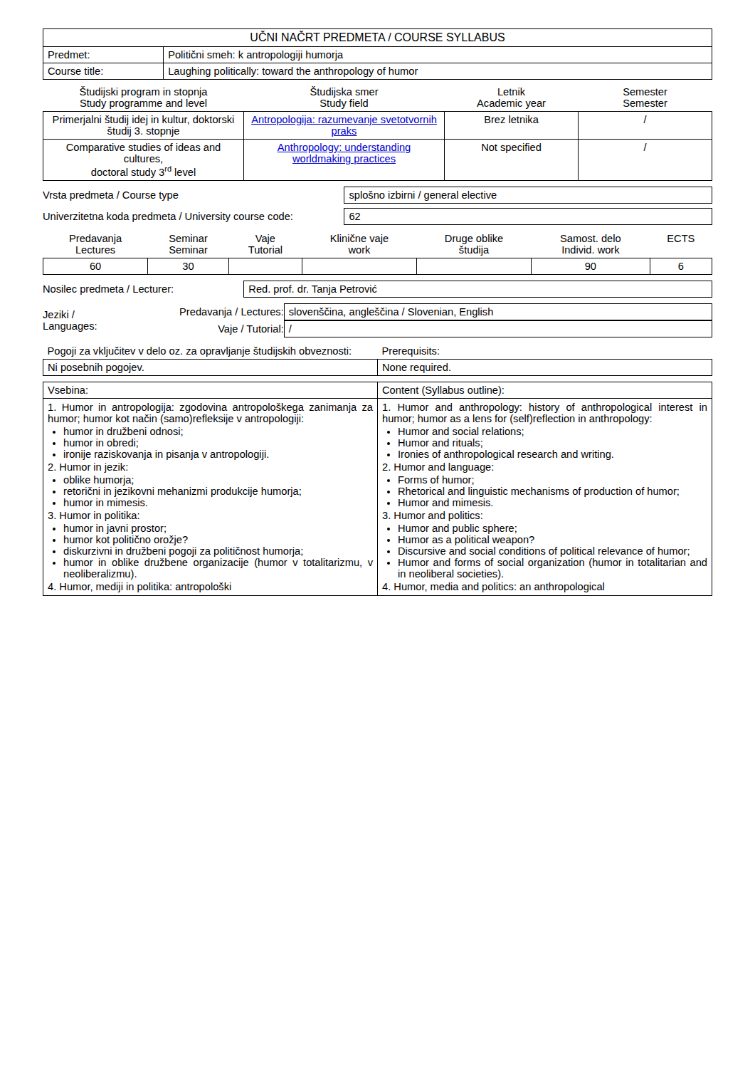| UČNI NAČRT PREDMETA / COURSE SYLLABUS |
| Predmet: | Politični smeh: k antropologiji humorja |
| Course title: | Laughing politically: toward the anthropology of humor |
| Študijski program in stopnja Study programme and level | Študijska smer Study field | Letnik Academic year | Semester Semester |
| Primerjalni študij idej in kultur, doktorski študij 3. stopnje | Antropologija: razumevanje svetotvornih praks | Brez letnika | / |
| Comparative studies of ideas and cultures, doctoral study 3 rd level | Anthropology: understanding worldmaking practices | Not specified | / |
| Vrsta predmeta / Course type | splošno izbirni / general elective |
| Univerzitetna koda predmeta / University course code: | 62 |
| Predavanja Lectures | Seminar Seminar | Vaje Tutorial | Klinične vaje work | Druge oblike študija | Samost. delo Individ. work | ECTS |
| 60 | 30 | | | | 90 | 6 |
| Nosilec predmeta / Lecturer: | Red. prof. dr. Tanja Petrović |
| Jeziki / Languages: | Predavanja / Lectures: | slovenščina, angleščina / Slovenian, English |
| Vaje / Tutorial: | / |
| Pogoji za vključitev v delo oz. za opravljanje študijskih obveznosti: | Prerequisits: |
| Ni posebnih pogojev. | None required. |
| Vsebina: | Content (Syllabus outline): |
| 1. Humor in antropologija: zgodovina antropološkega zanimanja za humor; humor kot način (samo)refleksije v antropologiji: humor in družbeni odnosi; humor in obredi; ironije raziskovanja in pisanja v antropologiji. 2. Humor in jezik: oblike humorja; retorični in jezikovni mehanizmi produkcije humorja; humor in mimesis. 3. Humor in politika: humor in javni prostor; humor kot politično orožje? diskurzivni in družbeni pogoji za političnost humorja; humor in oblike družbene organizacije (humor v totalitarizmu, v neoliberalizmu). 4. Humor, mediji in politika: antropološki | 1. Humor and anthropology: history of anthropological interest in humor; humor as a lens for (self)reflection in anthropology: Humor and social relations; Humor and rituals; Ironies of anthropological research and writing. 2. Humor and language: Forms of humor; Rhetorical and linguistic mechanisms of production of humor; Humor and mimesis. 3. Humor and politics: Humor and public sphere; Humor as a political weapon? Discursive and social conditions of political relevance of humor; Humor and forms of social organization (humor in totalitarian and in neoliberal societies). 4. Humor, media and politics: an anthropological |